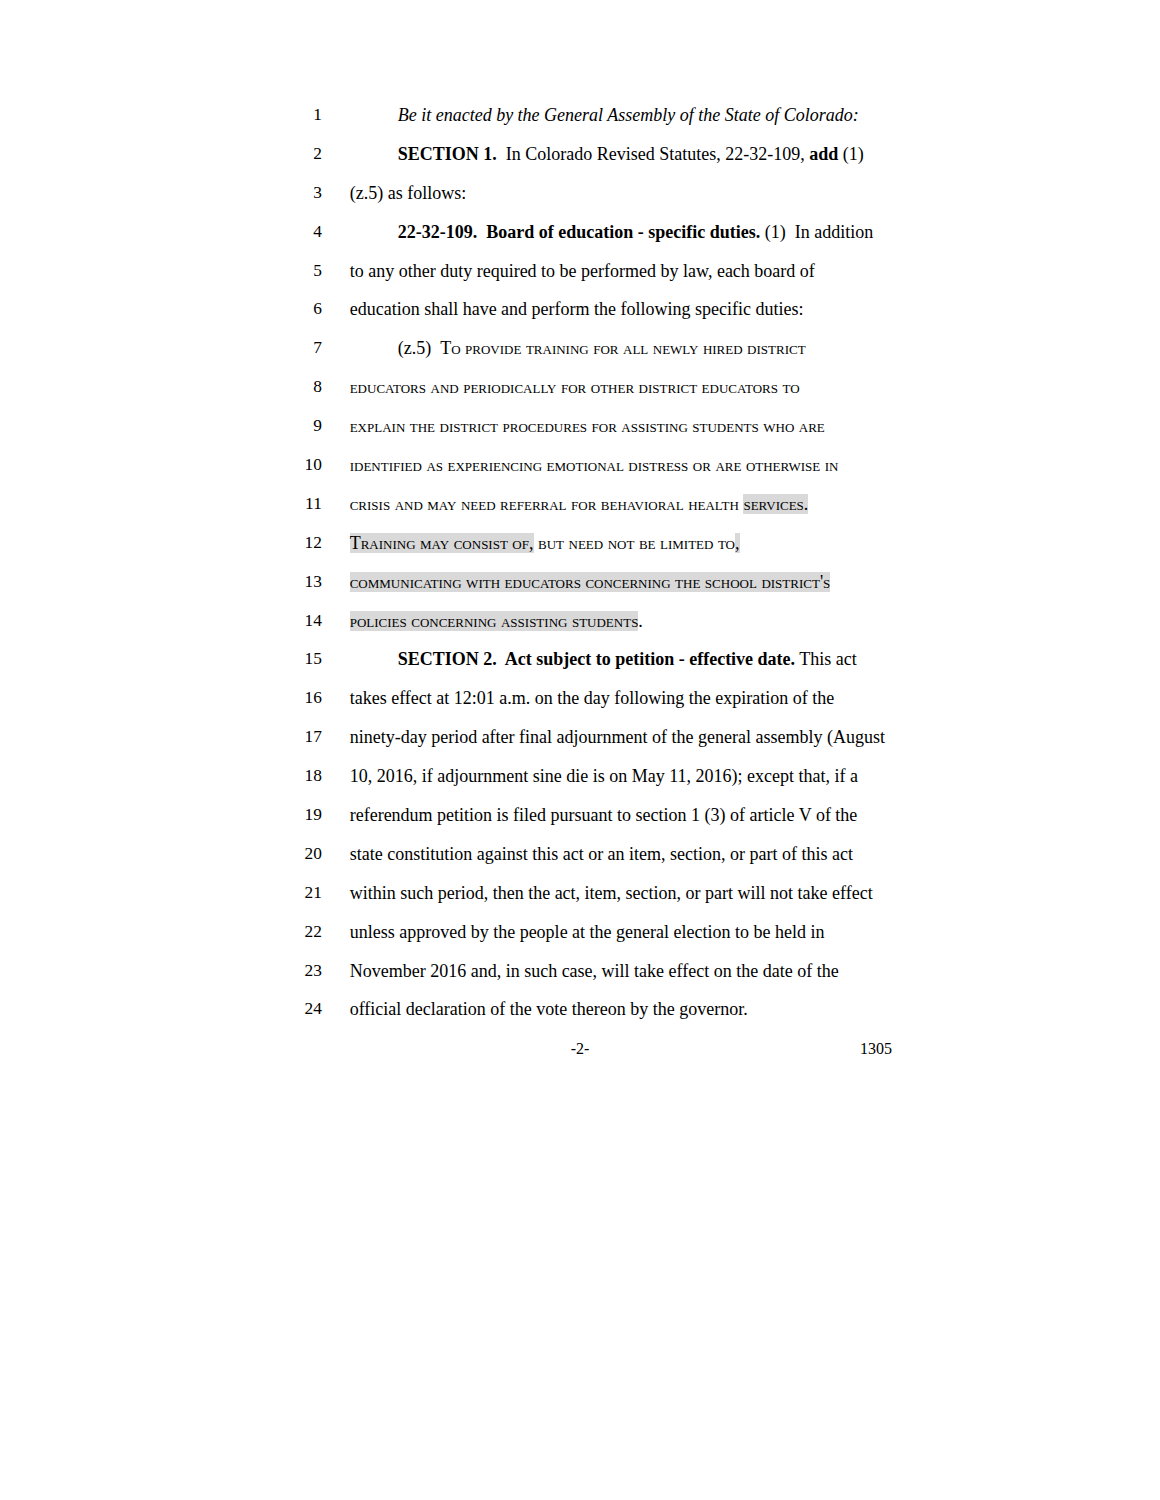| 1 | Be it enacted by the General Assembly of the State of Colorado: |
| 2 | SECTION 1. In Colorado Revised Statutes, 22-32-109, add (1) |
| 3 | (z.5) as follows: |
| 4 | 22-32-109. Board of education - specific duties. (1) In addition |
| 5 | to any other duty required to be performed by law, each board of |
| 6 | education shall have and perform the following specific duties: |
| 7 | (z.5) To provide training for all newly hired district |
| 8 | educators and periodically for other district educators to |
| 9 | explain the district procedures for assisting students who are |
| 10 | identified as experiencing emotional distress or are otherwise in |
| 11 | crisis and may need referral for behavioral health services . |
| 12 | Training may consist of , but need not be limited to , |
| 13 | communicating with educators concerning the school district's |
| 14 | policies concerning assisting students . |
| 15 | SECTION 2. Act subject to petition - effective date. This act |
| 16 | takes effect at 12:01 a.m. on the day following the expiration of the |
| 17 | ninety-day period after final adjournment of the general assembly (August |
| 18 | 10, 2016, if adjournment sine die is on May 11, 2016); except that, if a |
| 19 | referendum petition is filed pursuant to section 1 (3) of article V of the |
| 20 | state constitution against this act or an item, section, or part of this act |
| 21 | within such period, then the act, item, section, or part will not take effect |
| 22 | unless approved by the people at the general election to be held in |
| 23 | November 2016 and, in such case, will take effect on the date of the |
| 24 | official declaration of the vote thereon by the governor. |
-2-
1305